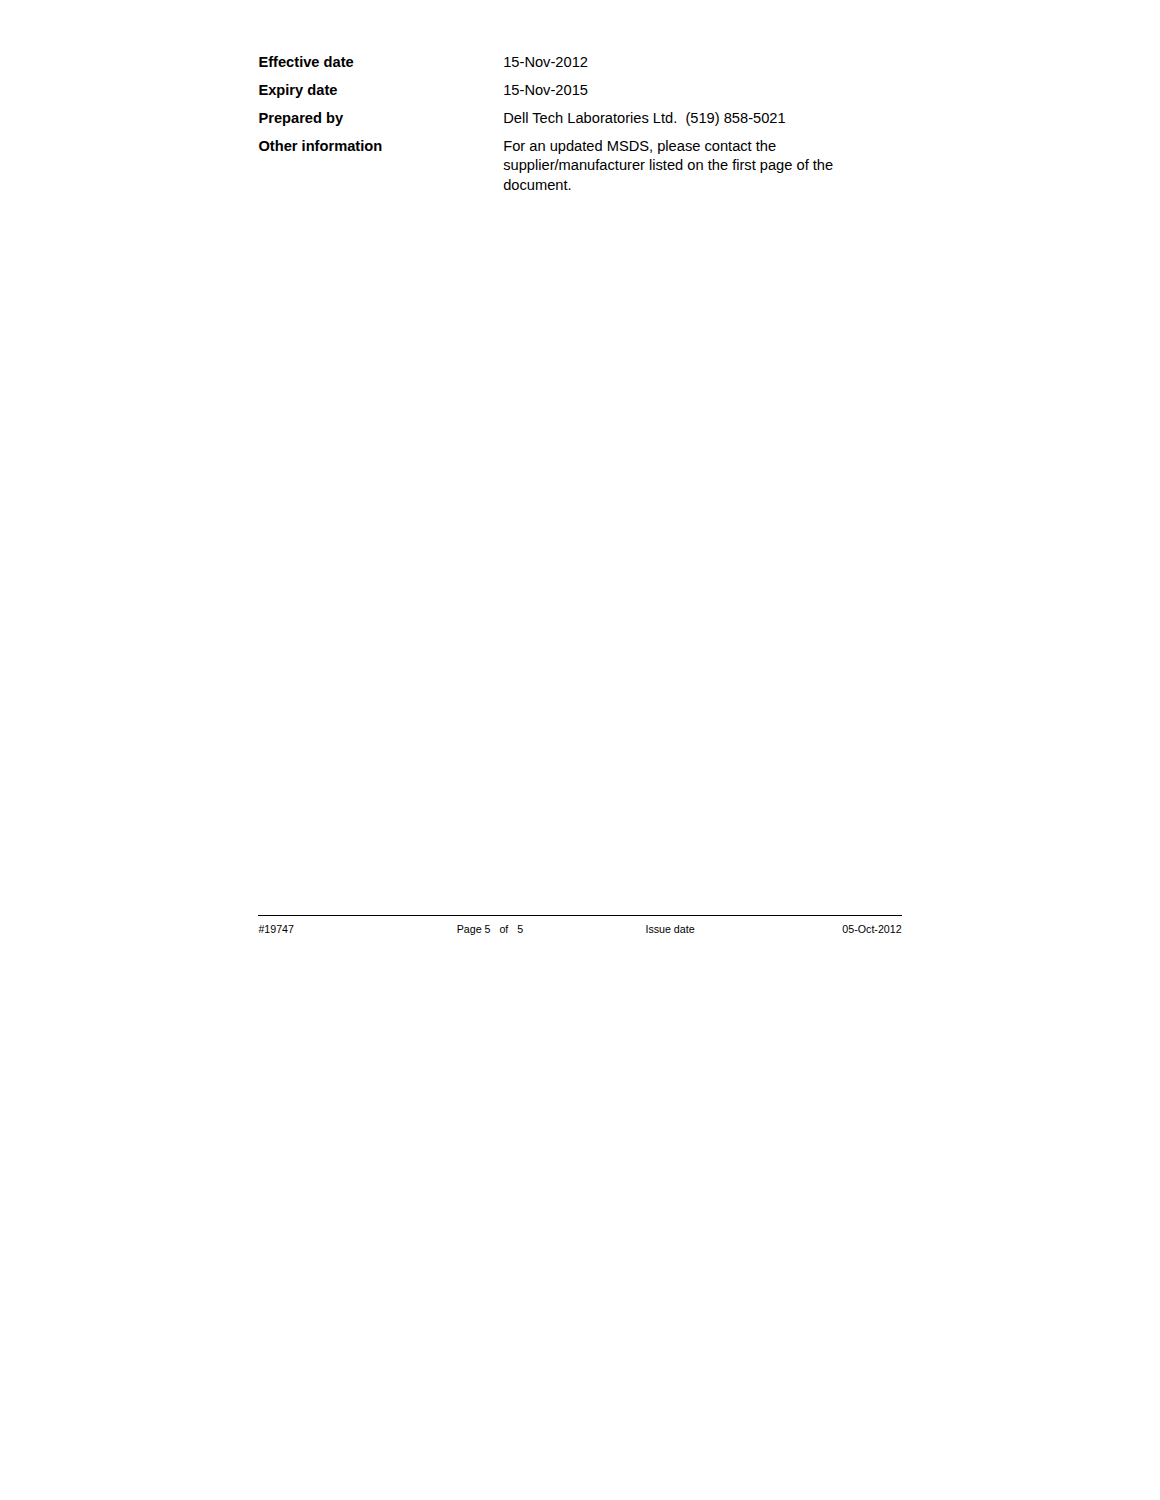| Effective date | 15-Nov-2012 |
| Expiry date | 15-Nov-2015 |
| Prepared by | Dell Tech Laboratories Ltd. (519) 858-5021 |
| Other information | For an updated MSDS, please contact the supplier/manufacturer listed on the first page of the document. |
| #19747 | Page 5 of 5 | Issue date | 05-Oct-2012 |